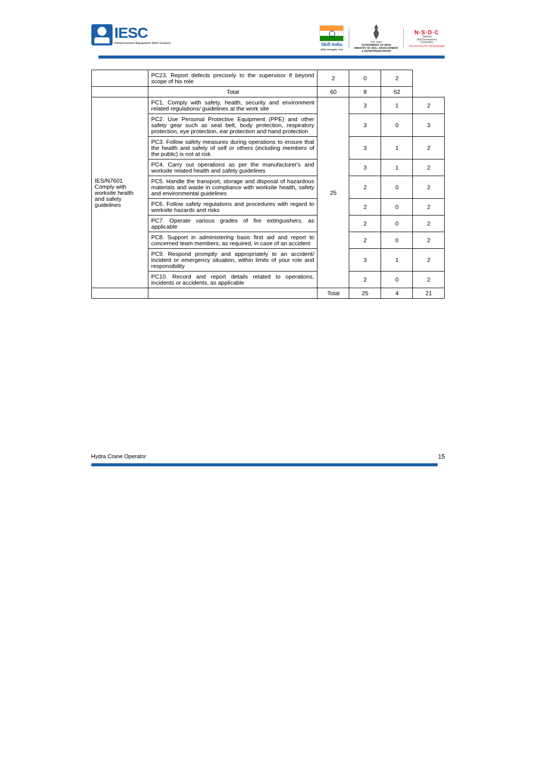IESC Infrastructure Equipment Skill Council
Skill India कौशल भारत-कुशल भारत
भारत सरकार
GOVERNMENT OF INDIA
MINISTRY OF SKILL DEVELOPMENT
& ENTREPRENEURSHIP
N·S·D·C
National
Skill Development
Corporation Transforming the skill landscape
| | PC23. Report defects precisely to the supervisor if beyond scope of his role | 2 | 0 | 2 |
| | Total | 60 | 8 | 52 |
| IES/N7601 Comply with worksite health and safety guidelines | PC1. Comply with safety, health, security and environment related regulations/ guidelines at the work site | 25 | 3 | 1 | 2 |
| PC2. Use Personal Protective Equipment (PPE) and other safety gear such as seat belt, body protection, respiratory protection, eye protection, ear protection and hand protection | 3 | 0 | 3 |
| PC3. Follow safety measures during operations to ensure that the health and safety of self or others (including members of the public) is not at risk | 3 | 1 | 2 |
| PC4. Carry out operations as per the manufacturer's and worksite related health and safety guidelines | 3 | 1 | 2 |
| PC5. Handle the transport, storage and disposal of hazardous materials and waste in compliance with worksite health, safety and environmental guidelines | 2 | 0 | 2 |
| PC6. Follow safety regulations and procedures with regard to worksite hazards and risks | 2 | 0 | 2 |
| PC7. Operate various grades of fire extinguishers, as applicable | 2 | 0 | 2 |
| PC8. Support in administering basic first aid and report to concerned team members, as required, in case of an accident | 2 | 0 | 2 |
| PC9. Respond promptly and appropriately to an accident/ incident or emergency situation, within limits of your role and responsibility | 3 | 1 | 2 |
| PC10. Record and report details related to operations, incidents or accidents, as applicable | 2 | 0 | 2 |
| | | Total | 25 | 4 | 21 |
Hydra Crane Operator 15